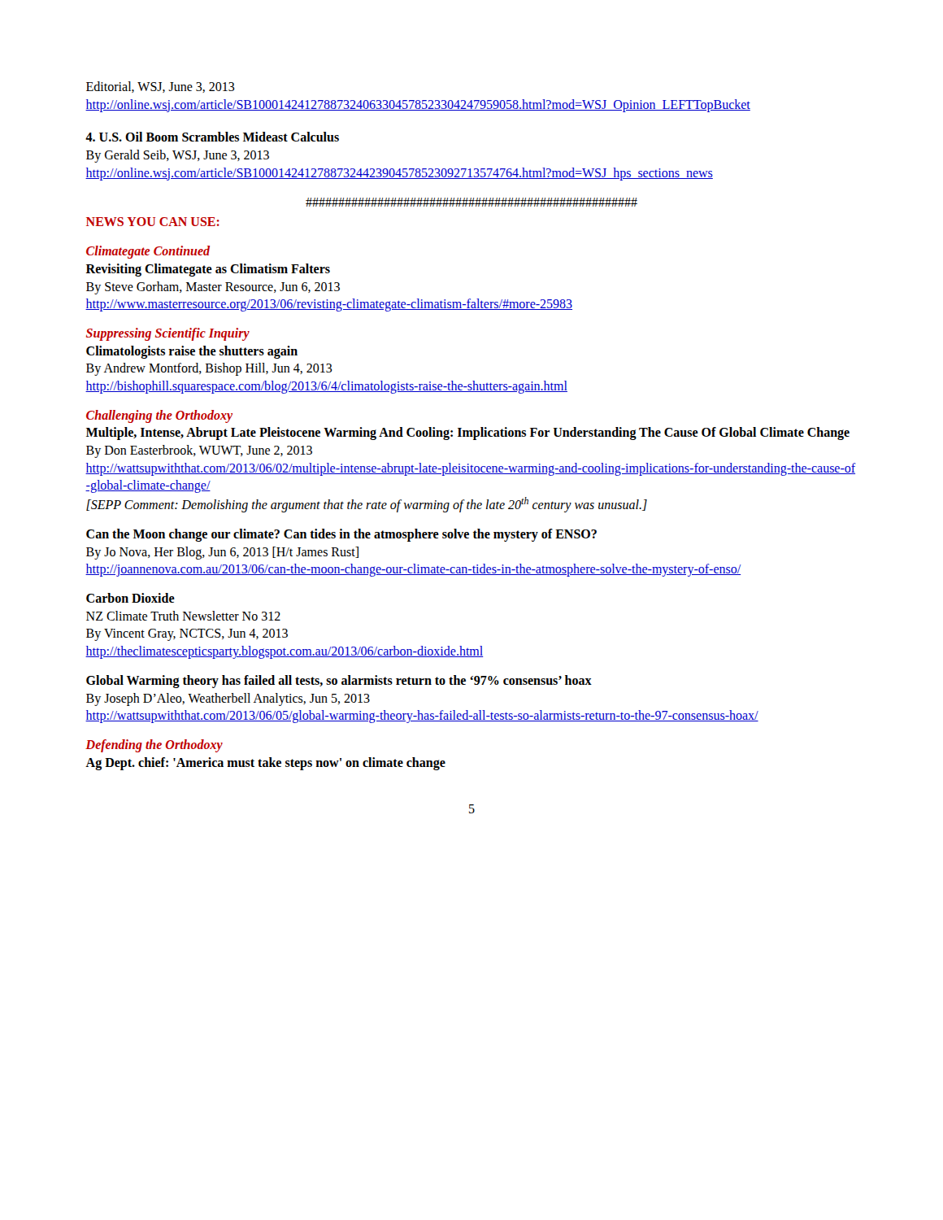Editorial, WSJ, June 3, 2013
http://online.wsj.com/article/SB10001424127887324063304578523304247959058.html?mod=WSJ_Opinion_LEFTTopBucket
4. U.S. Oil Boom Scrambles Mideast Calculus
By Gerald Seib, WSJ, June 3, 2013
http://online.wsj.com/article/SB10001424127887324423904578523092713574764.html?mod=WSJ_hps_sections_news
###################################################
NEWS YOU CAN USE:
Climategate Continued
Revisiting Climategate as Climatism Falters
By Steve Gorham, Master Resource, Jun 6, 2013
http://www.masterresource.org/2013/06/revisting-climategate-climatism-falters/#more-25983
Suppressing Scientific Inquiry
Climatologists raise the shutters again
By Andrew Montford, Bishop Hill, Jun 4, 2013
http://bishophill.squarespace.com/blog/2013/6/4/climatologists-raise-the-shutters-again.html
Challenging the Orthodoxy
Multiple, Intense, Abrupt Late Pleistocene Warming And Cooling: Implications For Understanding The Cause Of Global Climate Change
By Don Easterbrook, WUWT, June 2, 2013
http://wattsupwiththat.com/2013/06/02/multiple-intense-abrupt-late-pleisitocene-warming-and-cooling-implications-for-understanding-the-cause-of-global-climate-change/
[SEPP Comment: Demolishing the argument that the rate of warming of the late 20th century was unusual.]
Can the Moon change our climate? Can tides in the atmosphere solve the mystery of ENSO?
By Jo Nova, Her Blog, Jun 6, 2013 [H/t James Rust]
http://joannenova.com.au/2013/06/can-the-moon-change-our-climate-can-tides-in-the-atmosphere-solve-the-mystery-of-enso/
Carbon Dioxide
NZ Climate Truth Newsletter No 312
By Vincent Gray, NCTCS, Jun 4, 2013
http://theclimatescepticsparty.blogspot.com.au/2013/06/carbon-dioxide.html
Global Warming theory has failed all tests, so alarmists return to the ‘97% consensus’ hoax
By Joseph D’Aleo, Weatherbell Analytics, Jun 5, 2013
http://wattsupwiththat.com/2013/06/05/global-warming-theory-has-failed-all-tests-so-alarmists-return-to-the-97-consensus-hoax/
Defending the Orthodoxy
Ag Dept. chief: 'America must take steps now' on climate change
5